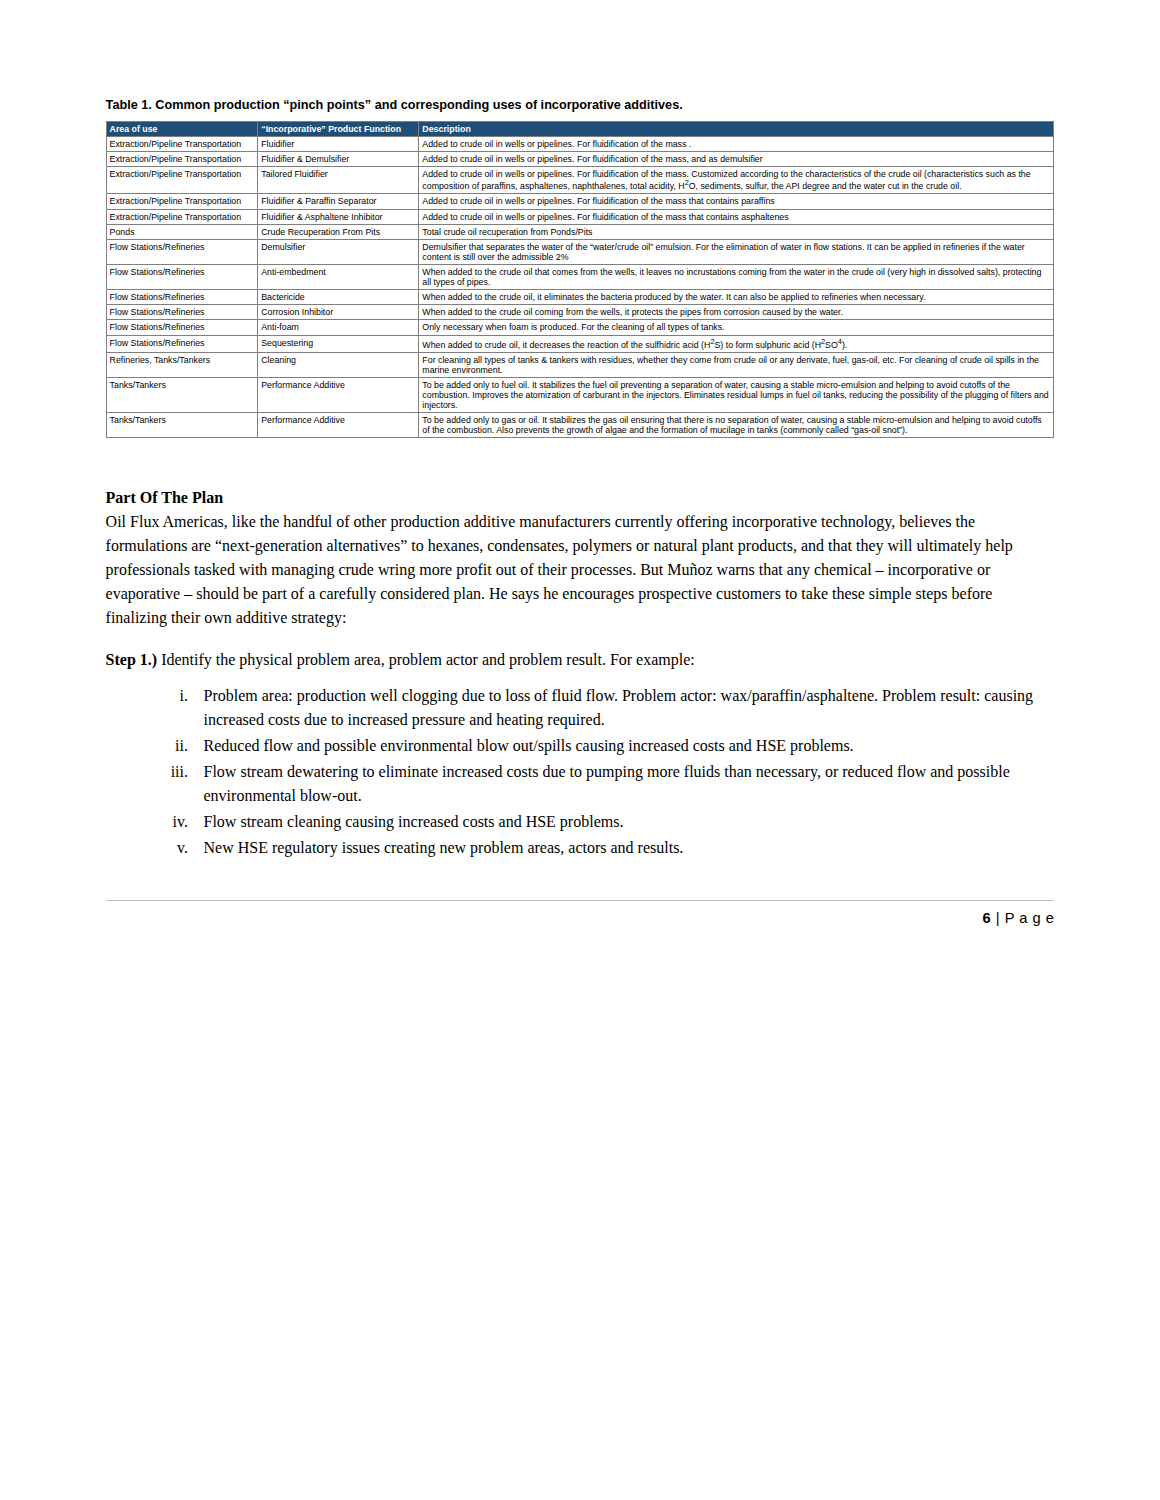Table 1. Common production “pinch points” and corresponding uses of incorporative additives.
| Area of use | “Incorporative” Product Function | Description |
| --- | --- | --- |
| Extraction/Pipeline Transportation | Fluidifier | Added to crude oil in wells or pipelines. For fluidification of the mass . |
| Extraction/Pipeline Transportation | Fluidifier & Demulsifier | Added to crude oil in wells or pipelines. For fluidification of the mass, and as demulsifier |
| Extraction/Pipeline Transportation | Tailored Fluidifier | Added to crude oil in wells or pipelines. For fluidification of the mass. Customized according to the characteristics of the crude oil (characteristics such as the composition of paraffins, asphaltenes, naphthalenes, total acidity, H 2 O, sediments, sulfur, the API degree and the water cut in the crude oil. |
| Extraction/Pipeline Transportation | Fluidifier & Paraffin Separator | Added to crude oil in wells or pipelines. For fluidification of the mass that contains paraffins |
| Extraction/Pipeline Transportation | Fluidifier & Asphaltene Inhibitor | Added to crude oil in wells or pipelines. For fluidification of the mass that contains asphaltenes |
| Ponds | Crude Recuperation From Pits | Total crude oil recuperation from Ponds/Pits |
| Flow Stations/Refineries | Demulsifier | Demulsifier that separates the water of the “water/crude oil” emulsion. For the elimination of water in flow stations. It can be applied in refineries if the water content is still over the admissible 2% |
| Flow Stations/Refineries | Anti-embedment | When added to the crude oil that comes from the wells, it leaves no incrustations coming from the water in the crude oil (very high in dissolved salts), protecting all types of pipes. |
| Flow Stations/Refineries | Bactericide | When added to the crude oil, it eliminates the bacteria produced by the water. It can also be applied to refineries when necessary. |
| Flow Stations/Refineries | Corrosion Inhibitor | When added to the crude oil coming from the wells, it protects the pipes from corrosion caused by the water. |
| Flow Stations/Refineries | Anti-foam | Only necessary when foam is produced. For the cleaning of all types of tanks. |
| Flow Stations/Refineries | Sequestering | When added to crude oil, it decreases the reaction of the sulfhidric acid (H 2 S) to form sulphuric acid (H 2 SO 4 ). |
| Refineries, Tanks/Tankers | Cleaning | For cleaning all types of tanks & tankers with residues, whether they come from crude oil or any derivate, fuel, gas-oil, etc. For cleaning of crude oil spills in the marine environment. |
| Tanks/Tankers | Performance Additive | To be added only to fuel oil. It stabilizes the fuel oil preventing a separation of water, causing a stable micro-emulsion and helping to avoid cutoffs of the combustion. Improves the atomization of carburant in the injectors. Eliminates residual lumps in fuel oil tanks, reducing the possibility of the plugging of filters and injectors. |
| Tanks/Tankers | Performance Additive | To be added only to gas or oil. It stabilizes the gas oil ensuring that there is no separation of water, causing a stable micro-emulsion and helping to avoid cutoffs of the combustion. Also prevents the growth of algae and the formation of mucilage in tanks (commonly called “gas-oil snot”). |
Part Of The Plan
Oil Flux Americas, like the handful of other production additive manufacturers currently offering incorporative technology, believes the formulations are “next-generation alternatives” to hexanes, condensates, polymers or natural plant products, and that they will ultimately help professionals tasked with managing crude wring more profit out of their processes. But Muñoz warns that any chemical – incorporative or evaporative – should be part of a carefully considered plan. He says he encourages prospective customers to take these simple steps before finalizing their own additive strategy:
Step 1.) Identify the physical problem area, problem actor and problem result. For example:
Problem area: production well clogging due to loss of fluid flow. Problem actor: wax/paraffin/asphaltene. Problem result: causing increased costs due to increased pressure and heating required.
Reduced flow and possible environmental blow out/spills causing increased costs and HSE problems.
Flow stream dewatering to eliminate increased costs due to pumping more fluids than necessary, or reduced flow and possible environmental blow-out.
Flow stream cleaning causing increased costs and HSE problems.
New HSE regulatory issues creating new problem areas, actors and results.
6 | P a g e